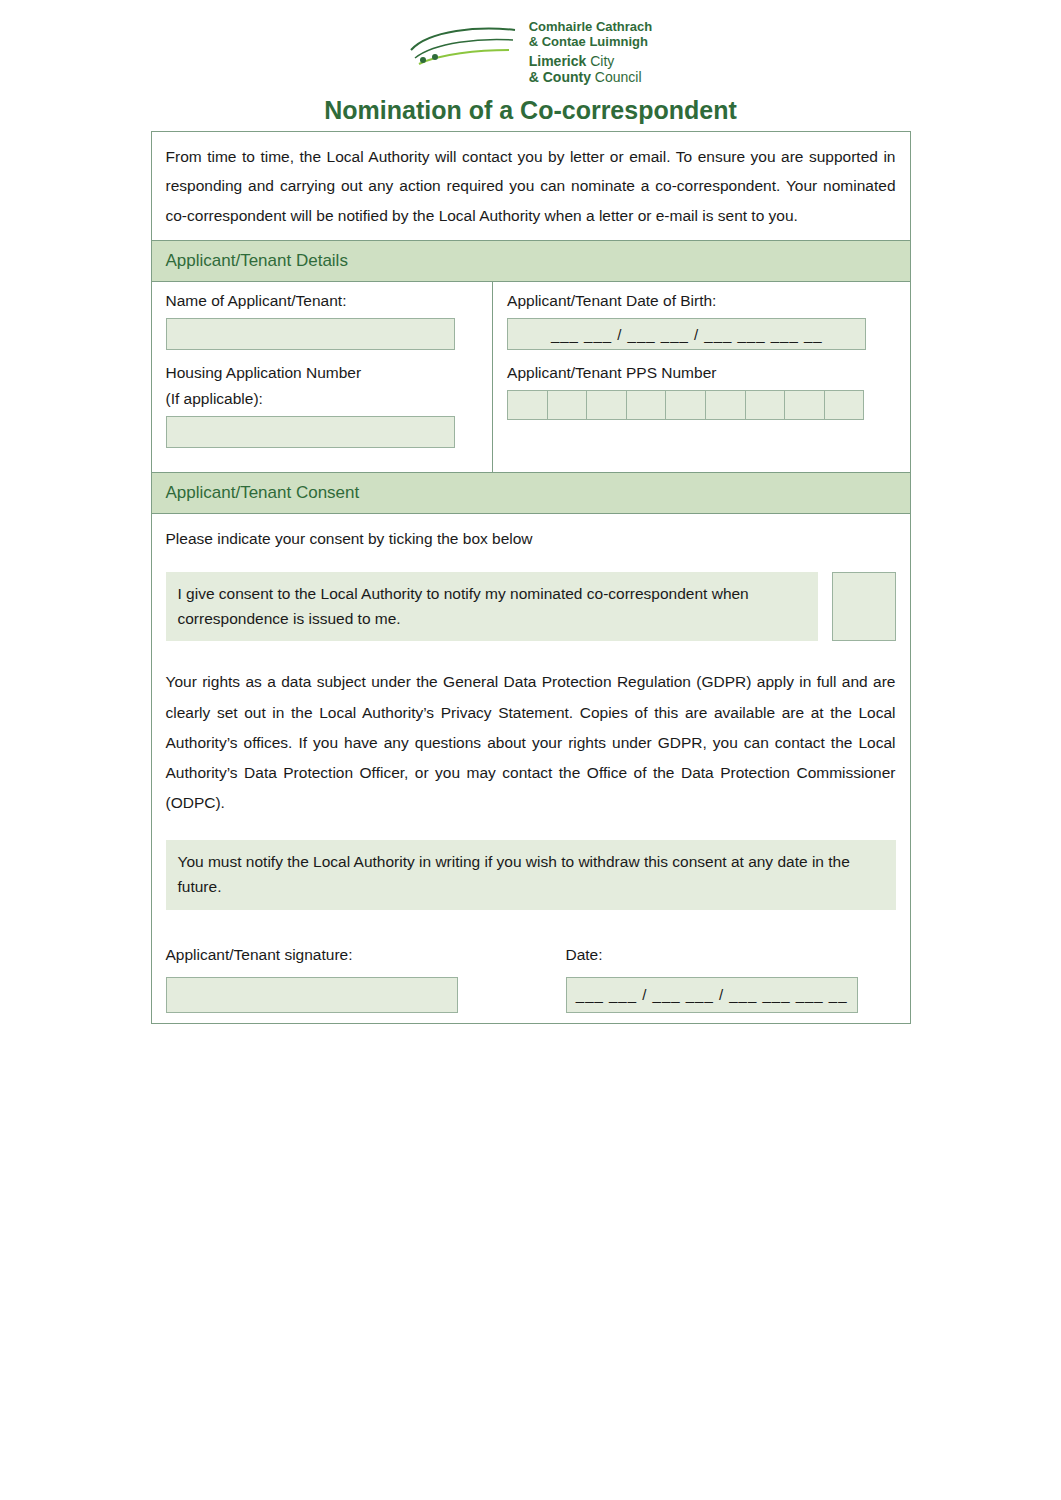Comhairle Cathrach
& Contae Luimnigh
Limerick City
& County Council
Nomination of a Co-correspondent
| From time to time, the Local Authority will contact you by letter or email. To ensure you are supported in responding and carrying out any action required you can nominate a co-correspondent. Your nominated co-correspondent will be notified by the Local Authority when a letter or e-mail is sent to you. |
| Applicant/Tenant Details |
| Name of Applicant/Tenant: Housing Application Number (If applicable): | Applicant/Tenant Date of Birth: ___ ___ / ___ ___ / ___ ___ ___ __ Applicant/Tenant PPS Number |
| Applicant/Tenant Consent |
| Please indicate your consent by ticking the box below I give consent to the Local Authority to notify my nominated co-correspondent when correspondence is issued to me. Your rights as a data subject under the General Data Protection Regulation (GDPR) apply in full and are clearly set out in the Local Authority’s Privacy Statement. Copies of this are available are at the Local Authority’s offices. If you have any questions about your rights under GDPR, you can contact the Local Authority’s Data Protection Officer, or you may contact the Office of the Data Protection Commissioner (ODPC). You must notify the Local Authority in writing if you wish to withdraw this consent at any date in the future. Applicant/Tenant signature: Date: ___ ___ / ___ ___ / ___ ___ ___ __ |